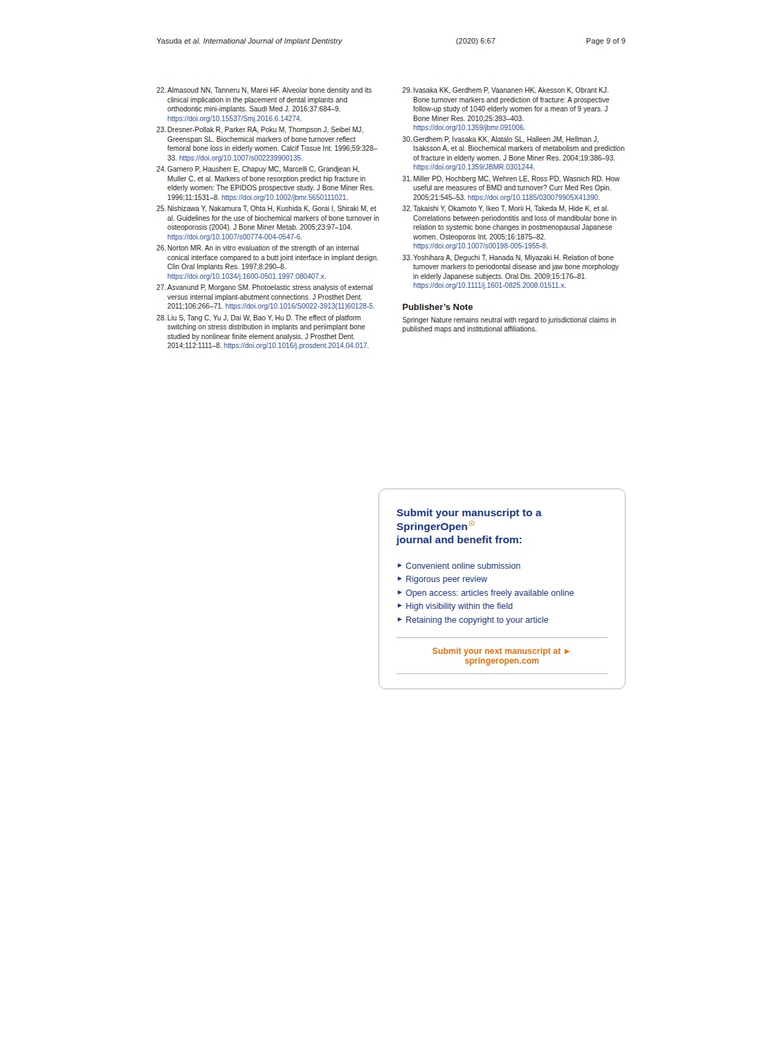Yasuda et al. International Journal of Implant Dentistry
(2020) 6:67
Page 9 of 9
22. Almasoud NN, Tanneru N, Marei HF. Alveolar bone density and its clinical implication in the placement of dental implants and orthodontic mini-implants. Saudi Med J. 2016;37:684–9. https://doi.org/10.15537/Smj.2016.6.14274.
23. Dresner-Pollak R, Parker RA, Poku M, Thompson J, Seibel MJ, Greenspan SL. Biochemical markers of bone turnover reflect femoral bone loss in elderly women. Calcif Tissue Int. 1996;59:328–33. https://doi.org/10.1007/s002239900135.
24. Garnero P, Hausherr E, Chapuy MC, Marcelli C, Grandjean H, Muller C, et al. Markers of bone resorption predict hip fracture in elderly women: The EPIDOS prospective study. J Bone Miner Res. 1996;11:1531–8. https://doi.org/10.1002/jbmr.5650111021.
25. Nishizawa Y, Nakamura T, Ohta H, Kushida K, Gorai I, Shiraki M, et al. Guidelines for the use of biochemical markers of bone turnover in osteoporosis (2004). J Bone Miner Metab. 2005;23:97–104. https://doi.org/10.1007/s00774-004-0547-6.
26. Norton MR. An in vitro evaluation of the strength of an internal conical interface compared to a butt joint interface in implant design. Clin Oral Implants Res. 1997;8:290–8. https://doi.org/10.1034/j.1600-0501.1997.080407.x.
27. Asvanund P, Morgano SM. Photoelastic stress analysis of external versus internal implant-abutment connections. J Prosthet Dent. 2011;106:266–71. https://doi.org/10.1016/S0022-3913(11)60128-5.
28. Liu S, Tang C, Yu J, Dai W, Bao Y, Hu D. The effect of platform switching on stress distribution in implants and periimplant bone studied by nonlinear finite element analysis. J Prosthet Dent. 2014;112:1111–8. https://doi.org/10.1016/j.prosdent.2014.04.017.
29. Ivasaka KK, Gerdhem P, Vaananen HK, Akesson K, Obrant KJ. Bone turnover markers and prediction of fracture: A prospective follow-up study of 1040 elderly women for a mean of 9 years. J Bone Miner Res. 2010;25:393–403. https://doi.org/10.1359/jbmr.091006.
30. Gerdhem P, Ivasaka KK, Alatalo SL, Halleen JM, Hellman J, Isaksson A, et al. Biochemical markers of metabolism and prediction of fracture in elderly women. J Bone Miner Res. 2004;19:386–93. https://doi.org/10.1359/JBMR.0301244.
31. Miller PD, Hochberg MC, Wehren LE, Ross PD, Wasnich RD. How useful are measures of BMD and turnover? Curr Med Res Opin. 2005;21:545–53. https://doi.org/10.1185/030079905X41390.
32. Takaishi Y, Okamoto Y, Ikeo T, Morii H, Takeda M, Hide K, et al. Correlations between periodontitis and loss of mandibular bone in relation to systemic bone changes in postmenopausal Japanese women. Osteoporos Int. 2005;16:1875–82. https://doi.org/10.1007/s00198-005-1955-8.
33. Yoshihara A, Deguchi T, Hanada N, Miyazaki H. Relation of bone turnover markers to periodontal disease and jaw bone morphology in elderly Japanese subjects. Oral Dis. 2009;15:176–81. https://doi.org/10.1111/j.1601-0825.2008.01511.x.
Publisher’s Note
Springer Nature remains neutral with regard to jurisdictional claims in published maps and institutional affiliations.
Submit your manuscript to a SpringerOpen☉
journal and benefit from:
Convenient online submission
Rigorous peer review
Open access: articles freely available online
High visibility within the field
Retaining the copyright to your article
Submit your next manuscript at ► springeropen.com